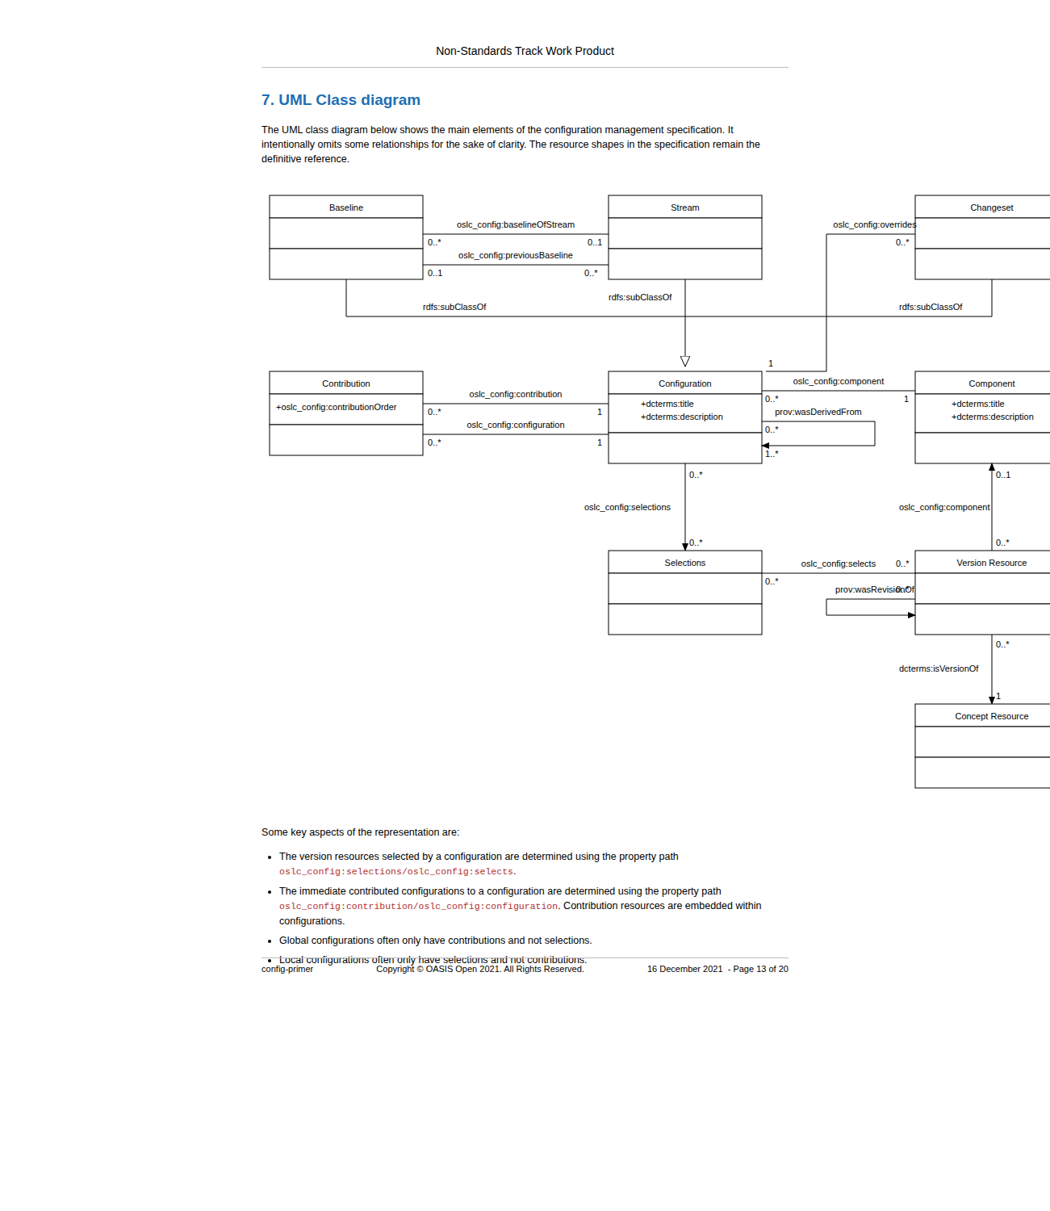Non-Standards Track Work Product
7. UML Class diagram
The UML class diagram below shows the main elements of the configuration management specification. It intentionally omits some relationships for the sake of clarity. The resource shapes in the specification remain the definitive reference.
Baseline Stream Changeset oslc_config:baselineOfStream 0..* 0..1 oslc_config:previousBaseline 0..1 0..* oslc_config:overrides 0..* 1 rdfs:subClassOf rdfs:subClassOf rdfs:subClassOf Contribution +oslc_config:contributionOrder Configuration +dcterms:title +dcterms:description Component +dcterms:title +dcterms:description oslc_config:contribution 0..* 1 oslc_config:configuration 0..* 1 oslc_config:component 0..* 1 prov:wasDerivedFrom 0..* 1..* oslc_config:selections 0..* 0..* Selections Version Resource oslc_config:selects 0..* 0..* prov:wasRevisionOf 0..* oslc_config:component 0..1 0..* dcterms:isVersionOf 0..* 1 Concept Resource
Some key aspects of the representation are:
The version resources selected by a configuration are determined using the property path oslc_config:selections/oslc_config:selects.
The immediate contributed configurations to a configuration are determined using the property path oslc_config:contribution/oslc_config:configuration. Contribution resources are embedded within configurations.
Global configurations often only have contributions and not selections.
Local configurations often only have selections and not contributions.
config-primer
Copyright © OASIS Open 2021. All Rights Reserved.
16 December 2021 - Page 13 of 20